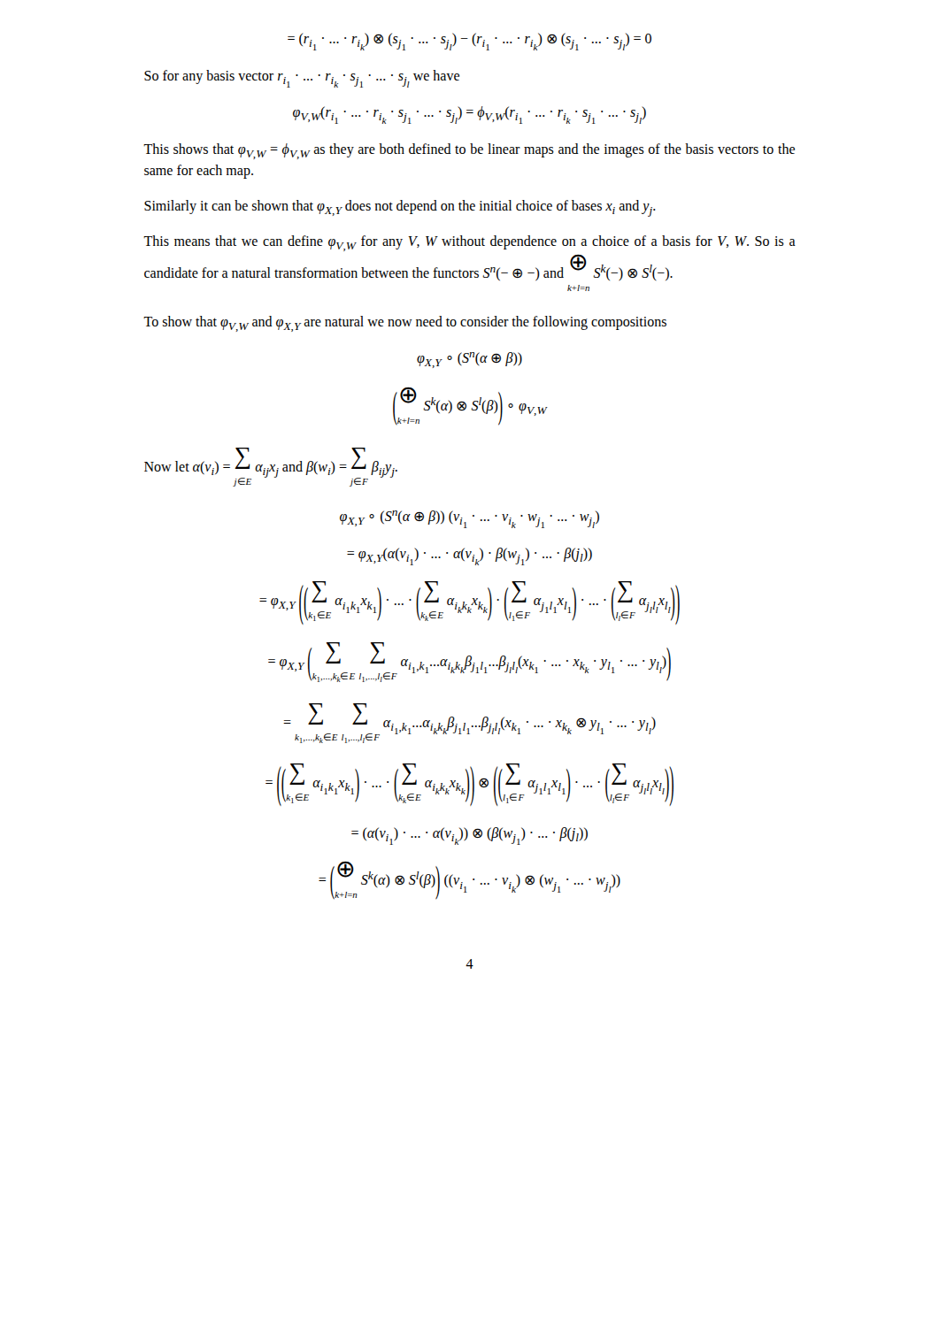= (ri1 · ... · rik) ⊗ (sj1 · ... · sjl) − (ri1 · ... · rik) ⊗ (sj1 · ... · sjl) = 0
So for any basis vector ri1 · ... · rik · sj1 · ... · sjl we have
φV,W(ri1 · ... · rik · sj1 · ... · sjl) = ϕV,W(ri1 · ... · rik · sj1 · ... · sjl)
This shows that φV,W = ϕV,W as they are both defined to be linear maps and the images of the basis vectors to the same for each map.
Similarly it can be shown that φX,Y does not depend on the initial choice of bases xi and yj.
This means that we can define φV,W for any V, W without dependence on a choice of a basis for V, W. So is a candidate for a natural transformation between the functors Sn(− ⊕ −) and ⊕
k+l=n Sk(−) ⊗ Sl(−).
To show that φV,W and φX,Y are natural we now need to consider the following compositions
φX,Y ∘ (Sn(α ⊕ β))
(⊕
k+l=n Sk(α) ⊗ Sl(β)) ∘ φV,W
Now let α(vi) = ∑
j∈E αijxj and β(wi) = ∑
j∈F βijyj.
φX,Y ∘ (Sn(α ⊕ β)) (vi1 · ... · vik · wj1 · ... · wjl)
= φX,Y(α(vi1) · ... · α(vik) · β(wj1) · ... · β(jl))
= φX,Y ((∑
k1∈E αi1k1xk1) · ... · (∑
kk∈E αikkkxkk) · (∑
l1∈F αj1l1xl1) · ... · (∑
ll∈F αjlllxll))
= φX,Y (∑
k1,...,kk∈E ∑
l1,...,ll∈F αi1,k1...αikkkβj1l1...βjlll(xk1 · ... · xkk · yl1 · ... · yll))
= ∑
k1,...,kk∈E ∑
l1,...,ll∈F αi1,k1...αikkkβj1l1...βjlll(xk1 · ... · xkk ⊗ yl1 · ... · yll)
= ((∑
k1∈E αi1k1xk1) · ... · (∑
kk∈E αikkkxkk)) ⊗ ((∑
l1∈F αj1l1xl1) · ... · (∑
ll∈F αjlllxll))
= (α(vi1) · ... · α(vik)) ⊗ (β(wj1) · ... · β(jl))
= (⊕
k+l=n Sk(α) ⊗ Sl(β)) ((vi1 · ... · vik) ⊗ (wj1 · ... · wjl))
4